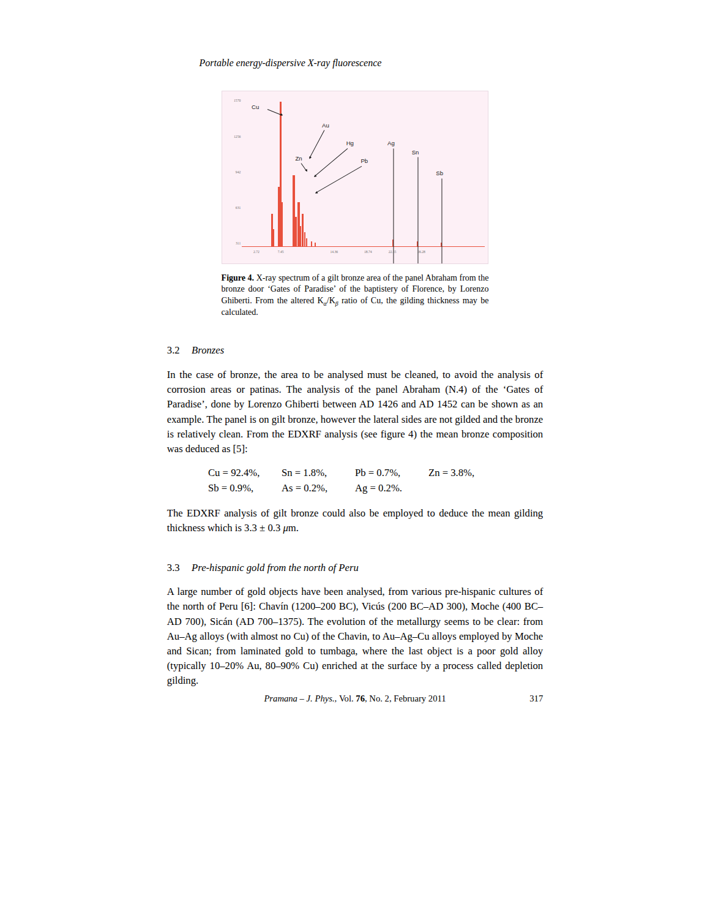Portable energy-dispersive X-ray fluorescence
1570 1256 942 631 311
Cu
Au
Hg
Pb
Zn
Ag
Sn
Sb
2.72 7.45 14.36 18.74 22.55 26.28
Figure 4. X-ray spectrum of a gilt bronze area of the panel Abraham from the bronze door ‘Gates of Paradise’ of the baptistery of Florence, by Lorenzo Ghiberti. From the altered Kα/Kβ ratio of Cu, the gilding thickness may be calculated.
3.2 Bronzes
In the case of bronze, the area to be analysed must be cleaned, to avoid the analysis of corrosion areas or patinas. The analysis of the panel Abraham (N.4) of the ‘Gates of Paradise’, done by Lorenzo Ghiberti between AD 1426 and AD 1452 can be shown as an example. The panel is on gilt bronze, however the lateral sides are not gilded and the bronze is relatively clean. From the EDXRF analysis (see figure 4) the mean bronze composition was deduced as [5]:
Cu = 92.4%, Sn = 1.8%, Pb = 0.7%, Zn = 3.8%, Sb = 0.9%, As = 0.2%, Ag = 0.2%.
The EDXRF analysis of gilt bronze could also be employed to deduce the mean gilding thickness which is 3.3 ± 0.3 μm.
3.3 Pre-hispanic gold from the north of Peru
A large number of gold objects have been analysed, from various pre-hispanic cultures of the north of Peru [6]: Chavín (1200–200 BC), Vicús (200 BC–AD 300), Moche (400 BC–AD 700), Sicán (AD 700–1375). The evolution of the metallurgy seems to be clear: from Au–Ag alloys (with almost no Cu) of the Chavin, to Au–Ag–Cu alloys employed by Moche and Sican; from laminated gold to tumbaga, where the last object is a poor gold alloy (typically 10–20% Au, 80–90% Cu) enriched at the surface by a process called depletion gilding.
Pramana – J. Phys., Vol. 76, No. 2, February 2011
317